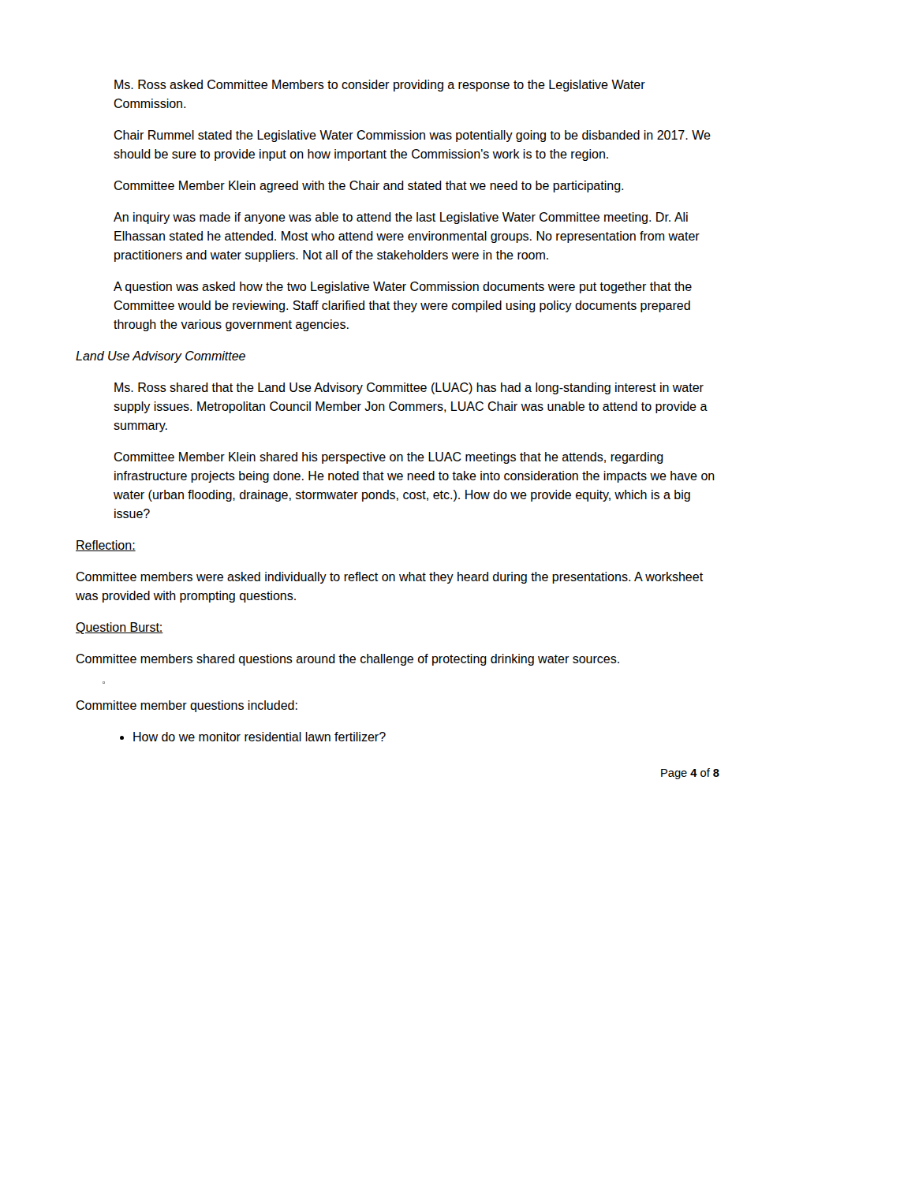Ms. Ross asked Committee Members to consider providing a response to the Legislative Water Commission.
Chair Rummel stated the Legislative Water Commission was potentially going to be disbanded in 2017. We should be sure to provide input on how important the Commission's work is to the region.
Committee Member Klein agreed with the Chair and stated that we need to be participating.
An inquiry was made if anyone was able to attend the last Legislative Water Committee meeting. Dr. Ali Elhassan stated he attended. Most who attend were environmental groups. No representation from water practitioners and water suppliers. Not all of the stakeholders were in the room.
A question was asked how the two Legislative Water Commission documents were put together that the Committee would be reviewing. Staff clarified that they were compiled using policy documents prepared through the various government agencies.
Land Use Advisory Committee
Ms. Ross shared that the Land Use Advisory Committee (LUAC) has had a long-standing interest in water supply issues. Metropolitan Council Member Jon Commers, LUAC Chair was unable to attend to provide a summary.
Committee Member Klein shared his perspective on the LUAC meetings that he attends, regarding infrastructure projects being done. He noted that we need to take into consideration the impacts we have on water (urban flooding, drainage, stormwater ponds, cost, etc.). How do we provide equity, which is a big issue?
Reflection:
Committee members were asked individually to reflect on what they heard during the presentations. A worksheet was provided with prompting questions.
Question Burst:
Committee members shared questions around the challenge of protecting drinking water sources.
Committee member questions included:
How do we monitor residential lawn fertilizer?
Page 4 of 8